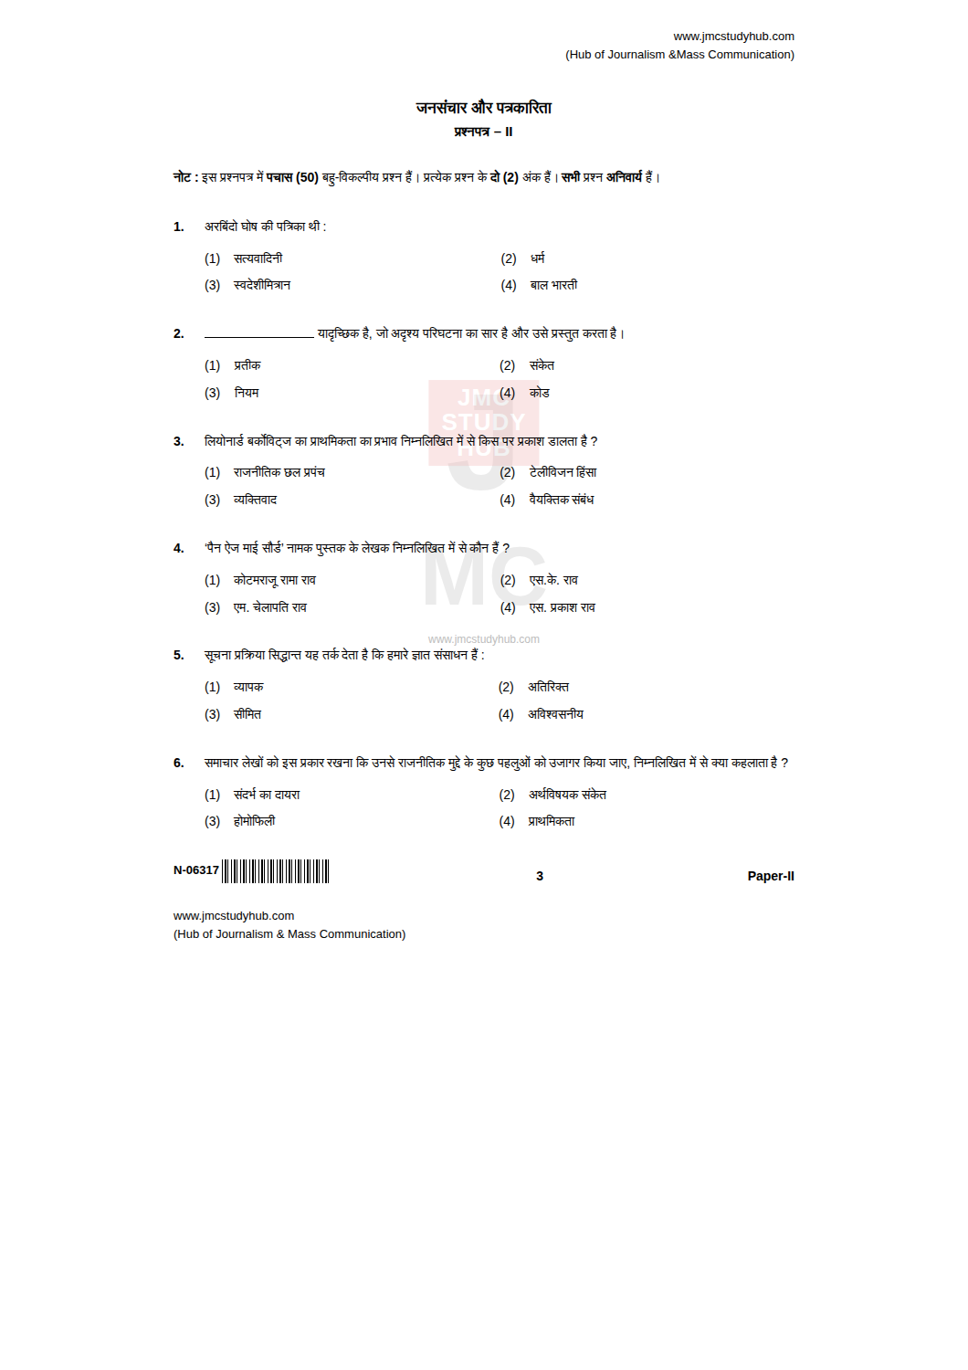www.jmcstudyhub.com
(Hub of Journalism &Mass Communication)
J
MC
JMC
STUDY
HUB
www.jmcstudyhub.com
जनसंचार और पत्रकारिता
प्रश्नपत्र – II
नोट : इस प्रश्नपत्र में पचास (50) बहु-विकल्पीय प्रश्न हैं। प्रत्येक प्रश्न के दो (2) अंक हैं। सभी प्रश्न अनिवार्य हैं।
अरबिंदो घोष की पत्रिका थी :
| (1) | सत्यवादिनी | (2) | धर्म |
| (3) | स्वदेशीमित्रान | (4) | बाल भारती |
यादृच्छिक है, जो अदृश्य परिघटना का सार है और उसे प्रस्तुत करता है।
| (1) | प्रतीक | (2) | संकेत |
| (3) | नियम | (4) | कोड |
लियोनार्ड बर्कोविट्ज का प्राथमिकता का प्रभाव निम्नलिखित में से किस पर प्रकाश डालता है ?
| (1) | राजनीतिक छल प्रपंच | (2) | टेलीविजन हिंसा |
| (3) | व्यक्तिवाद | (4) | वैयक्तिक संबंध |
‘पैन ऐज माई सौर्ड’ नामक पुस्तक के लेखक निम्नलिखित में से कौन हैं ?
| (1) | कोटमराजू रामा राव | (2) | एस.के. राव |
| (3) | एम. चेलापति राव | (4) | एस. प्रकाश राव |
सूचना प्रक्रिया सिद्धान्त यह तर्क देता है कि हमारे ज्ञात संसाधन हैं :
| (1) | व्यापक | (2) | अतिरिक्त |
| (3) | सीमित | (4) | अविश्वसनीय |
समाचार लेखों को इस प्रकार रखना कि उनसे राजनीतिक मुद्दे के कुछ पहलुओं को उजागर किया जाए, निम्नलिखित में से क्या कहलाता है ?
| (1) | संदर्भ का दायरा | (2) | अर्थविषयक संकेत |
| (3) | होमोफिली | (4) | प्राथमिकता |
N-06317
3
Paper-II
www.jmcstudyhub.com
(Hub of Journalism & Mass Communication)